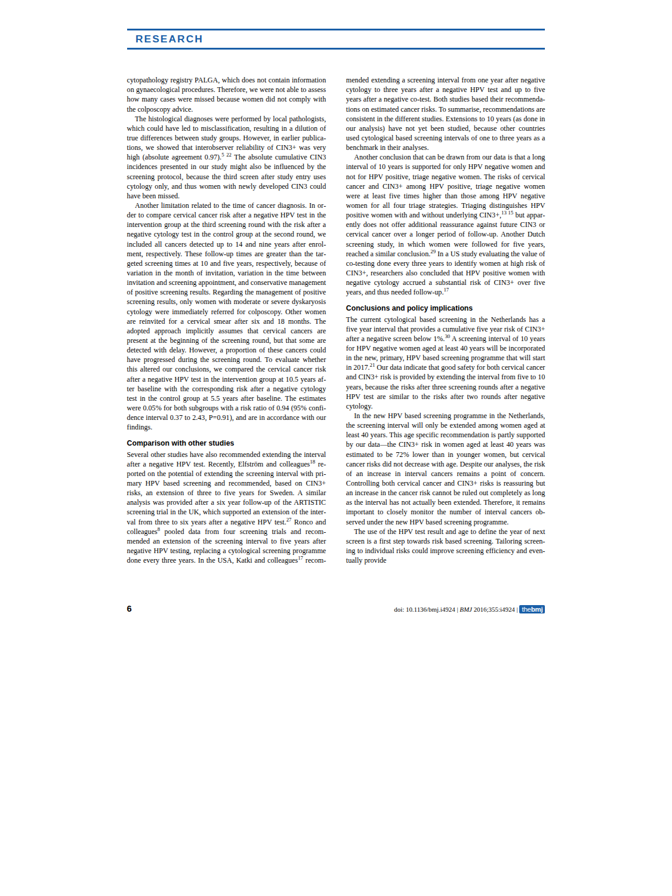RESEARCH
cytopathology registry PALGA, which does not contain information on gynaecological procedures. Therefore, we were not able to assess how many cases were missed because women did not comply with the colposcopy advice.
The histological diagnoses were performed by local pathologists, which could have led to misclassification, resulting in a dilution of true differences between study groups. However, in earlier publications, we showed that interobserver reliability of CIN3+ was very high (absolute agreement 0.97).5 22 The absolute cumulative CIN3 incidences presented in our study might also be influenced by the screening protocol, because the third screen after study entry uses cytology only, and thus women with newly developed CIN3 could have been missed.
Another limitation related to the time of cancer diagnosis. In order to compare cervical cancer risk after a negative HPV test in the intervention group at the third screening round with the risk after a negative cytology test in the control group at the second round, we included all cancers detected up to 14 and nine years after enrolment, respectively. These follow-up times are greater than the targeted screening times at 10 and five years, respectively, because of variation in the month of invitation, variation in the time between invitation and screening appointment, and conservative management of positive screening results. Regarding the management of positive screening results, only women with moderate or severe dyskaryosis cytology were immediately referred for colposcopy. Other women are reinvited for a cervical smear after six and 18 months. The adopted approach implicitly assumes that cervical cancers are present at the beginning of the screening round, but that some are detected with delay. However, a proportion of these cancers could have progressed during the screening round. To evaluate whether this altered our conclusions, we compared the cervical cancer risk after a negative HPV test in the intervention group at 10.5 years after baseline with the corresponding risk after a negative cytology test in the control group at 5.5 years after baseline. The estimates were 0.05% for both subgroups with a risk ratio of 0.94 (95% confidence interval 0.37 to 2.43, P=0.91), and are in accordance with our findings.
Comparison with other studies
Several other studies have also recommended extending the interval after a negative HPV test. Recently, Elfström and colleagues18 reported on the potential of extending the screening interval with primary HPV based screening and recommended, based on CIN3+ risks, an extension of three to five years for Sweden. A similar analysis was provided after a six year follow-up of the ARTISTIC screening trial in the UK, which supported an extension of the interval from three to six years after a negative HPV test.27 Ronco and colleagues8 pooled data from four screening trials and recommended an extension of the screening interval to five years after negative HPV testing, replacing a cytological screening programme done every three years. In the USA, Katki and colleagues17 recommended extending a screening interval from one year after negative cytology to three years after a negative HPV test and up to five years after a negative co-test. Both studies based their recommendations on estimated cancer risks. To summarise, recommendations are consistent in the different studies. Extensions to 10 years (as done in our analysis) have not yet been studied, because other countries used cytological based screening intervals of one to three years as a benchmark in their analyses.
Another conclusion that can be drawn from our data is that a long interval of 10 years is supported for only HPV negative women and not for HPV positive, triage negative women. The risks of cervical cancer and CIN3+ among HPV positive, triage negative women were at least five times higher than those among HPV negative women for all four triage strategies. Triaging distinguishes HPV positive women with and without underlying CIN3+,13 15 but apparently does not offer additional reassurance against future CIN3 or cervical cancer over a longer period of follow-up. Another Dutch screening study, in which women were followed for five years, reached a similar conclusion.29 In a US study evaluating the value of co-testing done every three years to identify women at high risk of CIN3+, researchers also concluded that HPV positive women with negative cytology accrued a substantial risk of CIN3+ over five years, and thus needed follow-up.17
Conclusions and policy implications
The current cytological based screening in the Netherlands has a five year interval that provides a cumulative five year risk of CIN3+ after a negative screen below 1%.30 A screening interval of 10 years for HPV negative women aged at least 40 years will be incorporated in the new, primary, HPV based screening programme that will start in 2017.21 Our data indicate that good safety for both cervical cancer and CIN3+ risk is provided by extending the interval from five to 10 years, because the risks after three screening rounds after a negative HPV test are similar to the risks after two rounds after negative cytology.
In the new HPV based screening programme in the Netherlands, the screening interval will only be extended among women aged at least 40 years. This age specific recommendation is partly supported by our data—the CIN3+ risk in women aged at least 40 years was estimated to be 72% lower than in younger women, but cervical cancer risks did not decrease with age. Despite our analyses, the risk of an increase in interval cancers remains a point of concern. Controlling both cervical cancer and CIN3+ risks is reassuring but an increase in the cancer risk cannot be ruled out completely as long as the interval has not actually been extended. Therefore, it remains important to closely monitor the number of interval cancers observed under the new HPV based screening programme.
The use of the HPV test result and age to define the year of next screen is a first step towards risk based screening. Tailoring screening to individual risks could improve screening efficiency and eventually provide
6
doi: 10.1136/bmj.i4924 | BMJ 2016;355:i4924 | thebmj